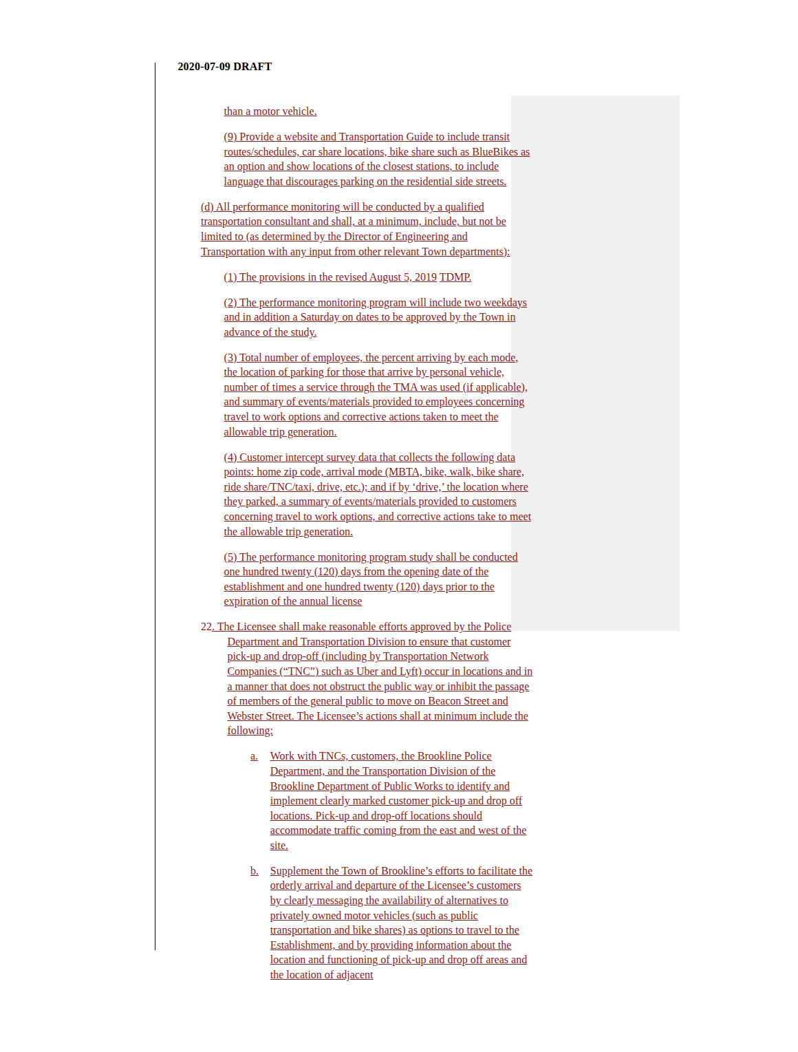2020-07-09 DRAFT
than a motor vehicle.
(9) Provide a website and Transportation Guide to include transit routes/schedules, car share locations, bike share such as BlueBikes as an option and show locations of the closest stations, to include language that discourages parking on the residential side streets.
(d) All performance monitoring will be conducted by a qualified transportation consultant and shall, at a minimum, include, but not be limited to (as determined by the Director of Engineering and Transportation with any input from other relevant Town departments):
(1) The provisions in the r evised August 5, 2019 TDMP.
(2) The performance monitoring program will include two weekdays and in addition a Saturday on dates to be approved by the Town in advance of the study.
(3) Total number of employees, the percent arriving by each mode, the location of parking for those that arrive by personal vehicle, number of times a service through the TMA was used (if applicable), and summary of events/materials provided to employees concerning travel to work options and corrective actions taken to meet the allowable trip generation.
(4) Customer intercept survey data that collects the following data points: home zip code, arrival mode (MBTA, bike, walk, bike share, ride share/TNC/taxi, drive, etc.); and if by ‘drive,’ the location where they parked, a summary of events/materials provided to customers concerning travel to work options, and corrective actions take to meet the allowable trip generation.
(5) The performance monitoring program study shall be conducted one hundred twenty (120) days from the opening date of the establishment and one hundred twenty (120) days prior to the expiration of the annual license
22. The Licensee shall make reasonable efforts approved by the Police Department and Transportation Division to ensure that customer pick-up and drop-off (including by Transportation Network Companies (“TNC”) such as Uber and Lyft) occur in locations and in a manner that does not obstruct the public way or inhibit the passage of members of the general public to move on Beacon Street and Webster Street. The Licensee’s actions shall at minimum include the following:
a. Work with TNCs, customers, the Brookline Police Department, and the Transportation Division of the Brookline Department of Public Works to identify and implement clearly marked customer pick-up and drop off locations. Pick-up and drop-off locations should accommodate traffic coming from the east and west of the site.
b. Supplement the Town of Brookline’s efforts to facilitate the orderly arrival and departure of the Licensee’s customers by clearly messaging the availability of alternatives to privately owned motor vehicles (such as public transportation and bike shares) as options to travel to the Establishment, and by providing information about the location and functioning of pick-up and drop off areas and the location of adjacent